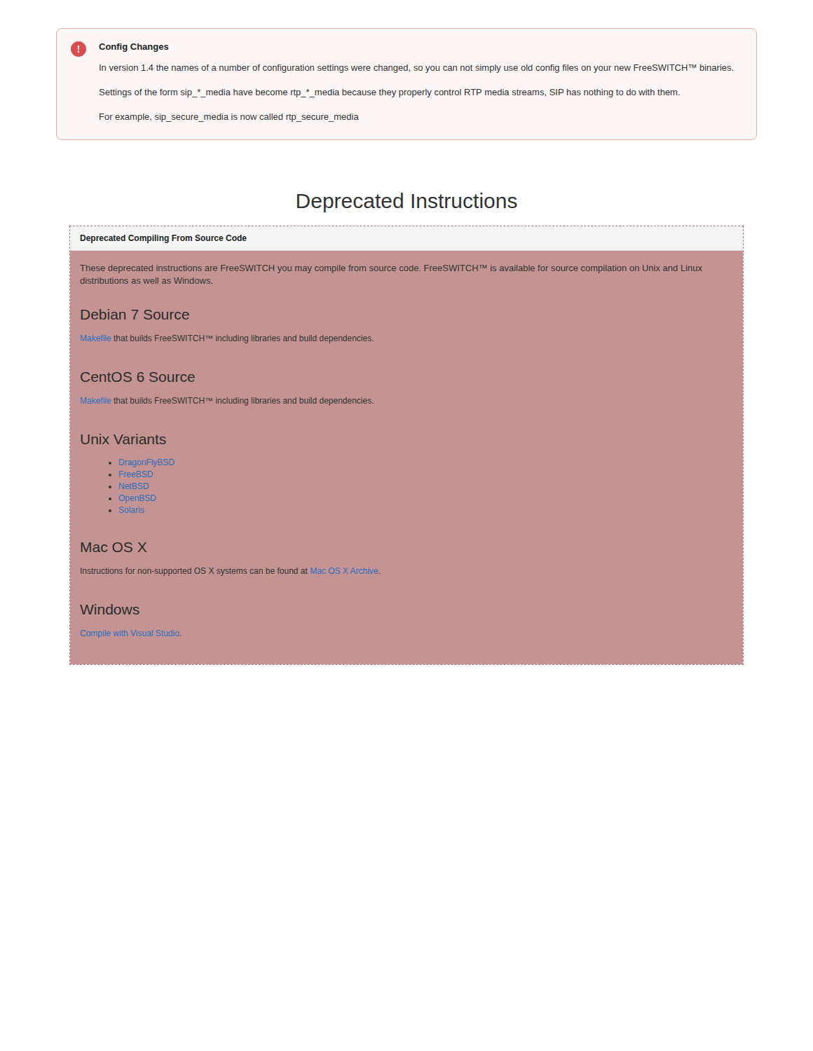!
Config Changes
In version 1.4 the names of a number of configuration settings were changed, so you can not simply use old config files on your new FreeSWITCH™ binaries.
Settings of the form sip_*_media have become rtp_*_media because they properly control RTP media streams, SIP has nothing to do with them.
For example, sip_secure_media is now called rtp_secure_media
Deprecated Instructions
Deprecated Compiling From Source Code
These deprecated instructions are FreeSWITCH you may compile from source code. FreeSWITCH™ is available for source compilation on Unix and Linux distributions as well as Windows.
Debian 7 Source
Makefile that builds FreeSWITCH™ including libraries and build dependencies.
CentOS 6 Source
Makefile that builds FreeSWITCH™ including libraries and build dependencies.
Unix Variants
DragonFlyBSD
FreeBSD
NetBSD
OpenBSD
Solaris
Mac OS X
Instructions for non-supported OS X systems can be found at Mac OS X Archive.
Windows
Compile with Visual Studio.